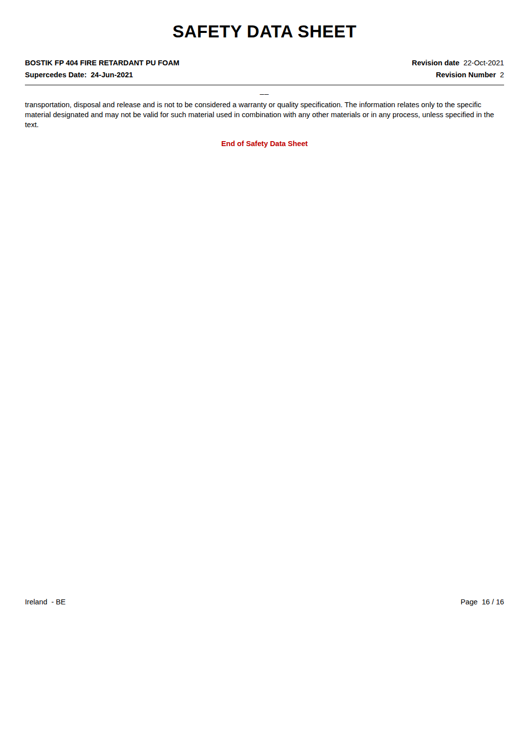SAFETY DATA SHEET
BOSTIK FP 404 FIRE RETARDANT PU FOAM
Revision date 22-Oct-2021
Supercedes Date: 24-Jun-2021
Revision Number 2
__
transportation, disposal and release and is not to be considered a warranty or quality specification. The information relates only to the specific material designated and may not be valid for such material used in combination with any other materials or in any process, unless specified in the text.
End of Safety Data Sheet
Ireland - BE
Page 16 / 16